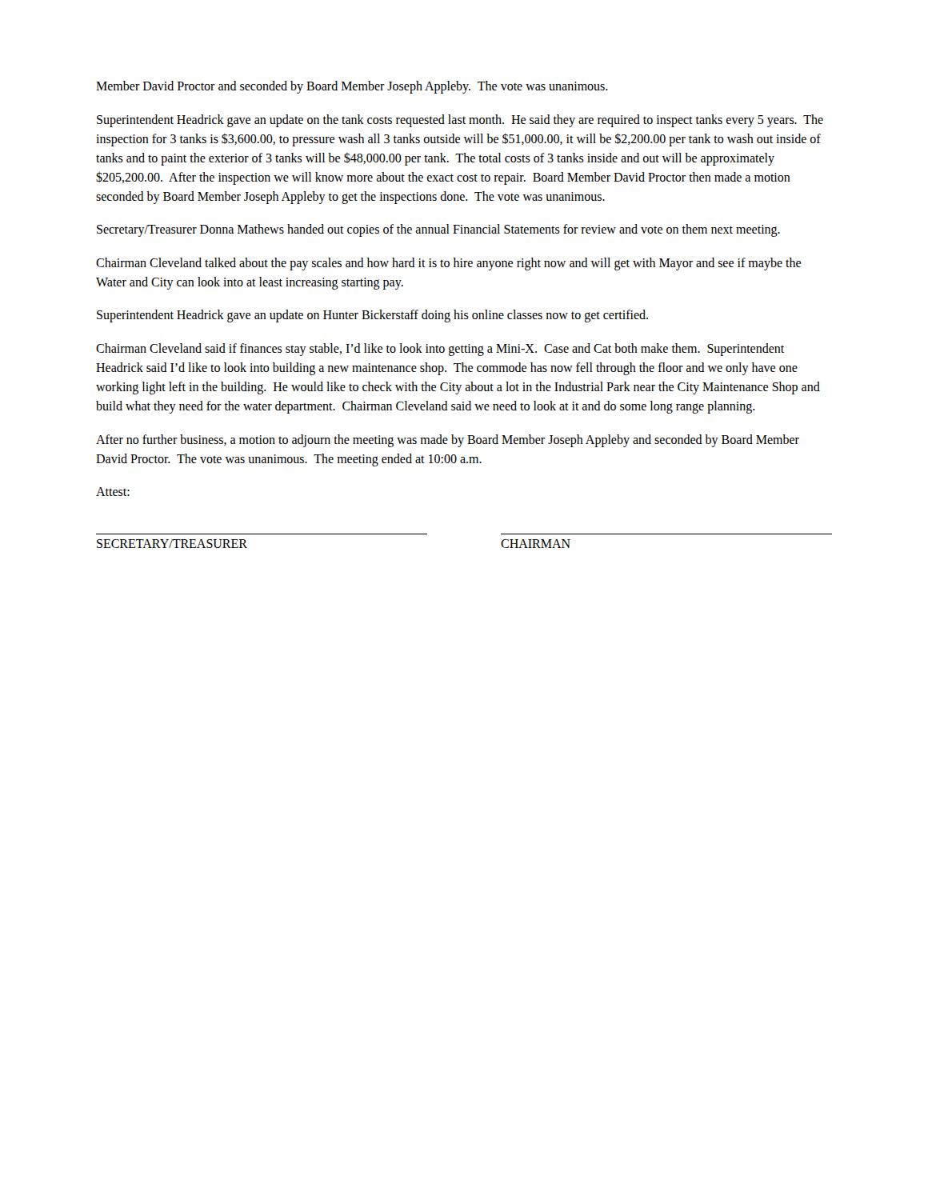Member David Proctor and seconded by Board Member Joseph Appleby. The vote was unanimous.
Superintendent Headrick gave an update on the tank costs requested last month. He said they are required to inspect tanks every 5 years. The inspection for 3 tanks is $3,600.00, to pressure wash all 3 tanks outside will be $51,000.00, it will be $2,200.00 per tank to wash out inside of tanks and to paint the exterior of 3 tanks will be $48,000.00 per tank. The total costs of 3 tanks inside and out will be approximately $205,200.00. After the inspection we will know more about the exact cost to repair. Board Member David Proctor then made a motion seconded by Board Member Joseph Appleby to get the inspections done. The vote was unanimous.
Secretary/Treasurer Donna Mathews handed out copies of the annual Financial Statements for review and vote on them next meeting.
Chairman Cleveland talked about the pay scales and how hard it is to hire anyone right now and will get with Mayor and see if maybe the Water and City can look into at least increasing starting pay.
Superintendent Headrick gave an update on Hunter Bickerstaff doing his online classes now to get certified.
Chairman Cleveland said if finances stay stable, I’d like to look into getting a Mini-X. Case and Cat both make them. Superintendent Headrick said I’d like to look into building a new maintenance shop. The commode has now fell through the floor and we only have one working light left in the building. He would like to check with the City about a lot in the Industrial Park near the City Maintenance Shop and build what they need for the water department. Chairman Cleveland said we need to look at it and do some long range planning.
After no further business, a motion to adjourn the meeting was made by Board Member Joseph Appleby and seconded by Board Member David Proctor. The vote was unanimous. The meeting ended at 10:00 a.m.
Attest:
| SECRETARY/TREASURER | | CHAIRMAN |